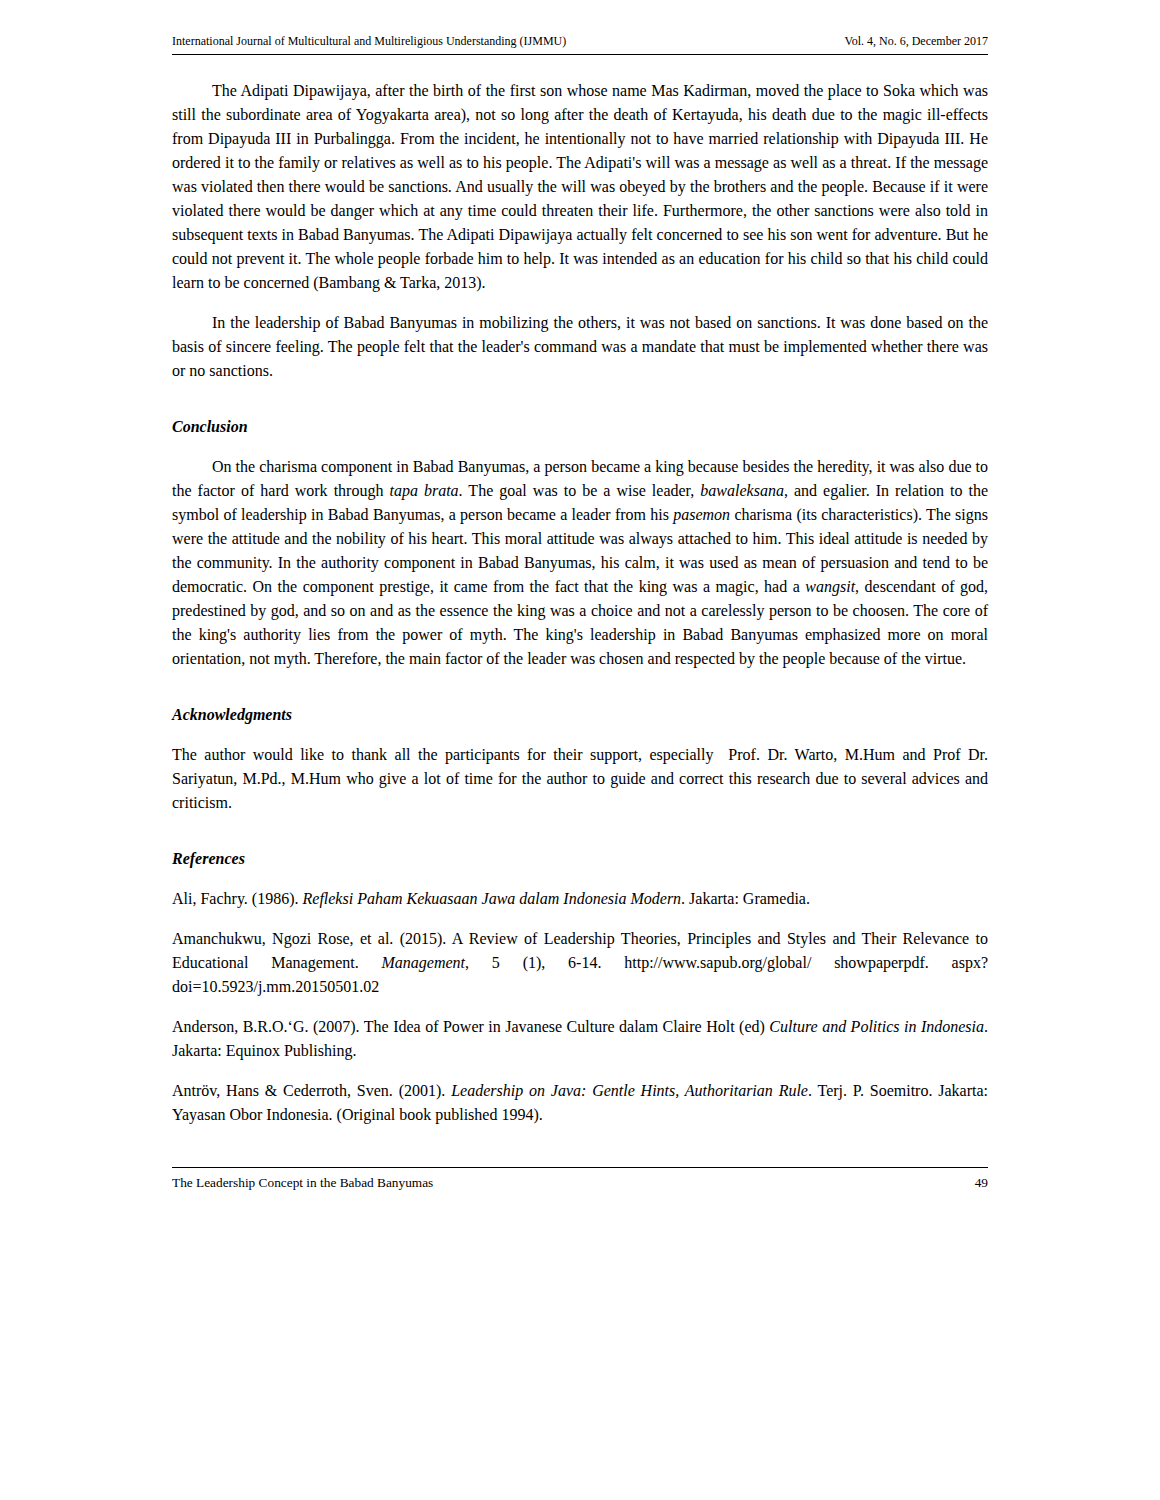International Journal of Multicultural and Multireligious Understanding (IJMMU) Vol. 4, No. 6, December 2017
The Adipati Dipawijaya, after the birth of the first son whose name Mas Kadirman, moved the place to Soka which was still the subordinate area of Yogyakarta area), not so long after the death of Kertayuda, his death due to the magic ill-effects from Dipayuda III in Purbalingga. From the incident, he intentionally not to have married relationship with Dipayuda III. He ordered it to the family or relatives as well as to his people. The Adipati's will was a message as well as a threat. If the message was violated then there would be sanctions. And usually the will was obeyed by the brothers and the people. Because if it were violated there would be danger which at any time could threaten their life. Furthermore, the other sanctions were also told in subsequent texts in Babad Banyumas. The Adipati Dipawijaya actually felt concerned to see his son went for adventure. But he could not prevent it. The whole people forbade him to help. It was intended as an education for his child so that his child could learn to be concerned (Bambang & Tarka, 2013).
In the leadership of Babad Banyumas in mobilizing the others, it was not based on sanctions. It was done based on the basis of sincere feeling. The people felt that the leader's command was a mandate that must be implemented whether there was or no sanctions.
Conclusion
On the charisma component in Babad Banyumas, a person became a king because besides the heredity, it was also due to the factor of hard work through tapa brata. The goal was to be a wise leader, bawaleksana, and egalier. In relation to the symbol of leadership in Babad Banyumas, a person became a leader from his pasemon charisma (its characteristics). The signs were the attitude and the nobility of his heart. This moral attitude was always attached to him. This ideal attitude is needed by the community. In the authority component in Babad Banyumas, his calm, it was used as mean of persuasion and tend to be democratic. On the component prestige, it came from the fact that the king was a magic, had a wangsit, descendant of god, predestined by god, and so on and as the essence the king was a choice and not a carelessly person to be choosen. The core of the king's authority lies from the power of myth. The king's leadership in Babad Banyumas emphasized more on moral orientation, not myth. Therefore, the main factor of the leader was chosen and respected by the people because of the virtue.
Acknowledgments
The author would like to thank all the participants for their support, especially Prof. Dr. Warto, M.Hum and Prof Dr. Sariyatun, M.Pd., M.Hum who give a lot of time for the author to guide and correct this research due to several advices and criticism.
References
Ali, Fachry. (1986). Refleksi Paham Kekuasaan Jawa dalam Indonesia Modern. Jakarta: Gramedia.
Amanchukwu, Ngozi Rose, et al. (2015). A Review of Leadership Theories, Principles and Styles and Their Relevance to Educational Management. Management, 5 (1), 6-14. http://www.sapub.org/global/ showpaperpdf. aspx?doi=10.5923/j.mm.20150501.02
Anderson, B.R.O.‘G. (2007). The Idea of Power in Javanese Culture dalam Claire Holt (ed) Culture and Politics in Indonesia. Jakarta: Equinox Publishing.
Antröv, Hans & Cederroth, Sven. (2001). Leadership on Java: Gentle Hints, Authoritarian Rule. Terj. P. Soemitro. Jakarta: Yayasan Obor Indonesia. (Original book published 1994).
The Leadership Concept in the Babad Banyumas 49